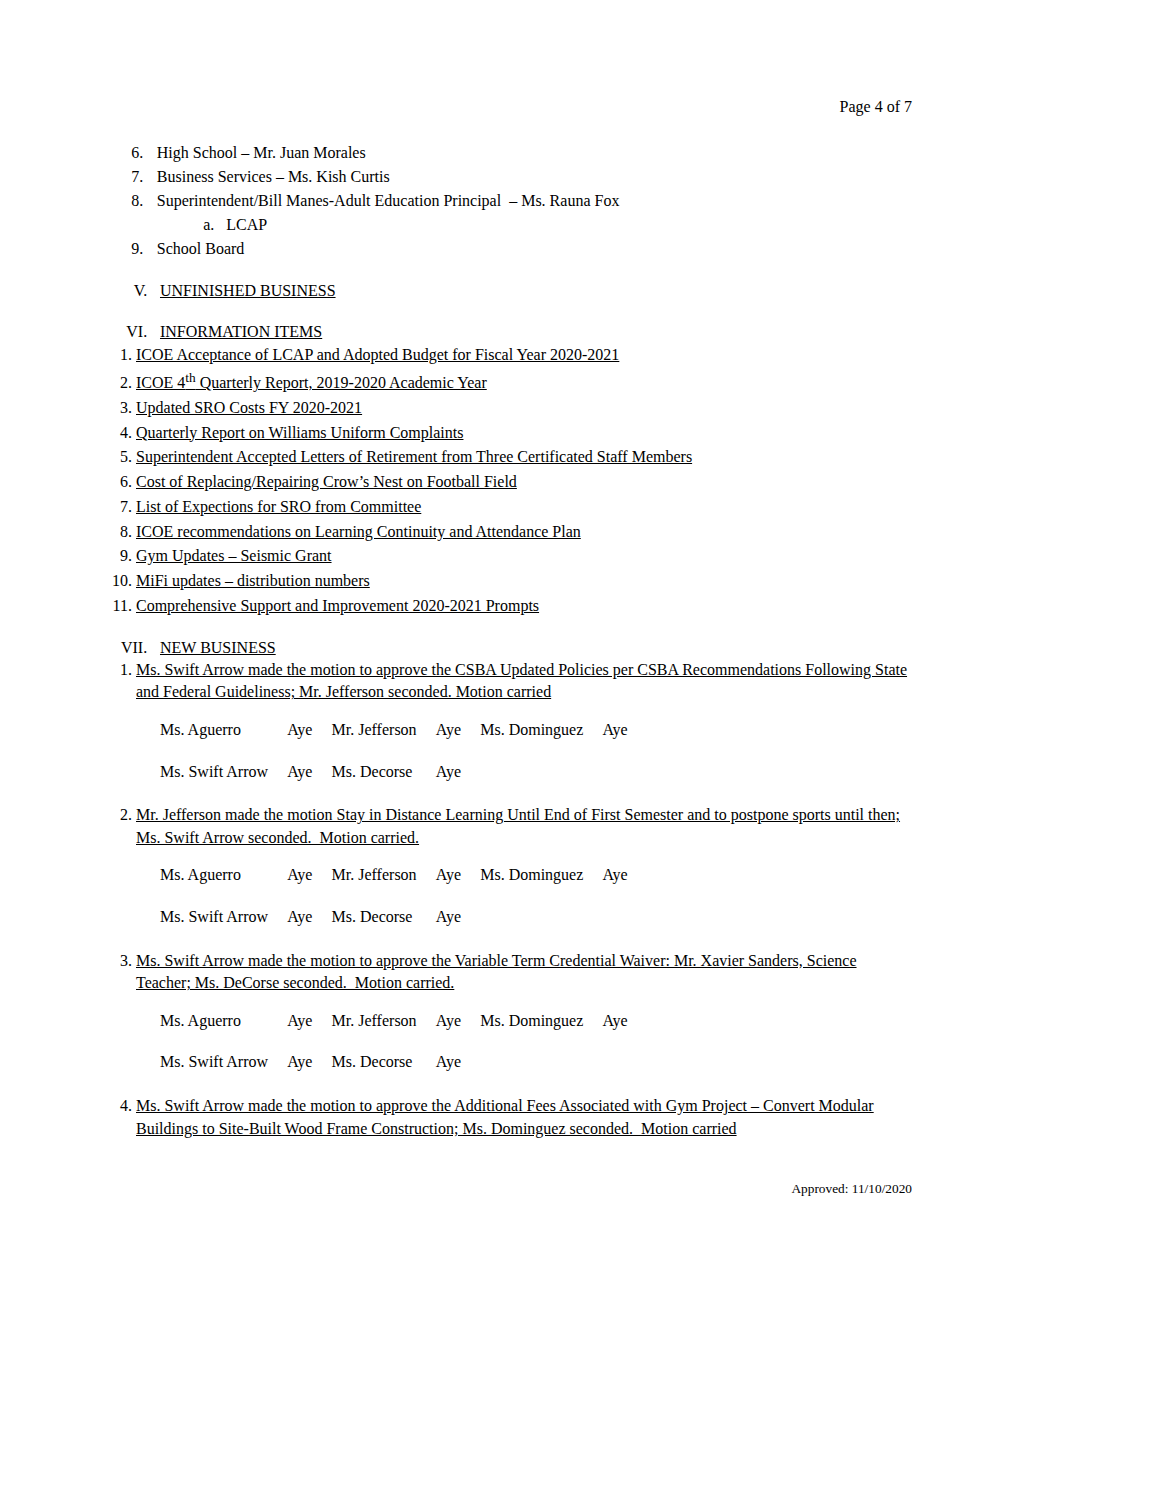Page 4 of 7
6. High School – Mr. Juan Morales
7. Business Services – Ms. Kish Curtis
8. Superintendent/Bill Manes-Adult Education Principal – Ms. Rauna Fox
a. LCAP
9. School Board
V. Unfinished Business
VI. Information Items
ICOE Acceptance of LCAP and Adopted Budget for Fiscal Year 2020-2021
ICOE 4th Quarterly Report, 2019-2020 Academic Year
Updated SRO Costs FY 2020-2021
Quarterly Report on Williams Uniform Complaints
Superintendent Accepted Letters of Retirement from Three Certificated Staff Members
Cost of Replacing/Repairing Crow’s Nest on Football Field
List of Expections for SRO from Committee
ICOE recommendations on Learning Continuity and Attendance Plan
Gym Updates – Seismic Grant
MiFi updates – distribution numbers
Comprehensive Support and Improvement 2020-2021 Prompts
VII. New Business
Ms. Swift Arrow made the motion to approve the CSBA Updated Policies per CSBA Recommendations Following State and Federal Guideliness; Mr. Jefferson seconded. Motion carried
| Ms. Aguerro | Aye | Mr. Jefferson | Aye | Ms. Dominguez | Aye |
| Ms. Swift Arrow | Aye | Ms. Decorse | Aye | | |
Mr. Jefferson made the motion Stay in Distance Learning Until End of First Semester and to postpone sports until then; Ms. Swift Arrow seconded. Motion carried.
| Ms. Aguerro | Aye | Mr. Jefferson | Aye | Ms. Dominguez | Aye |
| Ms. Swift Arrow | Aye | Ms. Decorse | Aye | | |
Ms. Swift Arrow made the motion to approve the Variable Term Credential Waiver: Mr. Xavier Sanders, Science Teacher; Ms. DeCorse seconded. Motion carried.
| Ms. Aguerro | Aye | Mr. Jefferson | Aye | Ms. Dominguez | Aye |
| Ms. Swift Arrow | Aye | Ms. Decorse | Aye | | |
Ms. Swift Arrow made the motion to approve the Additional Fees Associated with Gym Project – Convert Modular Buildings to Site-Built Wood Frame Construction; Ms. Dominguez seconded. Motion carried
Approved: 11/10/2020